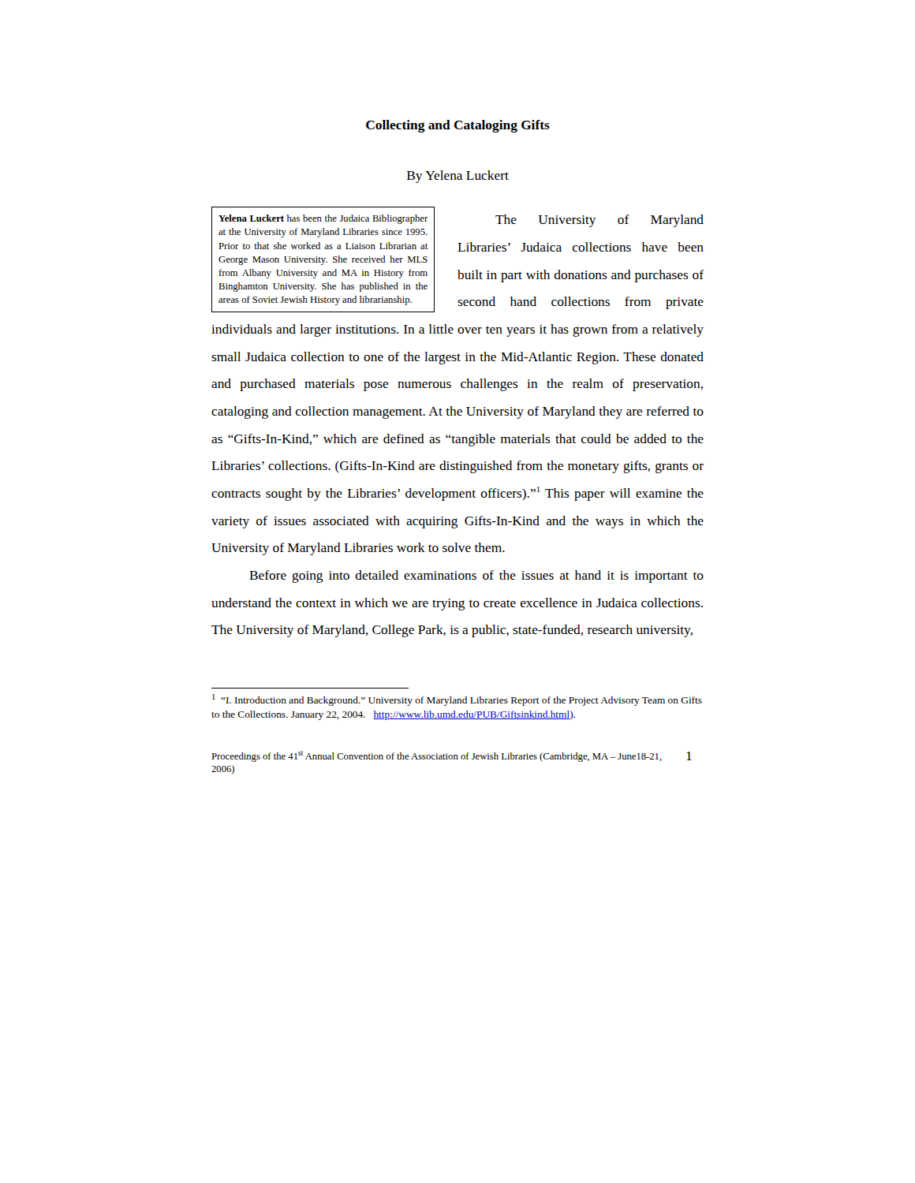Collecting and Cataloging Gifts
By Yelena Luckert
Yelena Luckert has been the Judaica Bibliographer at the University of Maryland Libraries since 1995. Prior to that she worked as a Liaison Librarian at George Mason University. She received her MLS from Albany University and MA in History from Binghamton University. She has published in the areas of Soviet Jewish History and librarianship.
The University of Maryland Libraries’ Judaica collections have been built in part with donations and purchases of second hand collections from private individuals and larger institutions. In a little over ten years it has grown from a relatively small Judaica collection to one of the largest in the Mid-Atlantic Region. These donated and purchased materials pose numerous challenges in the realm of preservation, cataloging and collection management. At the University of Maryland they are referred to as “Gifts-In-Kind,” which are defined as “tangible materials that could be added to the Libraries’ collections. (Gifts-In-Kind are distinguished from the monetary gifts, grants or contracts sought by the Libraries’ development officers).”1 This paper will examine the variety of issues associated with acquiring Gifts-In-Kind and the ways in which the University of Maryland Libraries work to solve them.
Before going into detailed examinations of the issues at hand it is important to understand the context in which we are trying to create excellence in Judaica collections. The University of Maryland, College Park, is a public, state-funded, research university,
1 “I. Introduction and Background.” University of Maryland Libraries Report of the Project Advisory Team on Gifts to the Collections. January 22, 2004. http://www.lib.umd.edu/PUB/Giftsinkind.html).
Proceedings of the 41st Annual Convention of the Association of Jewish Libraries (Cambridge, MA – June18-21, 2006) 1